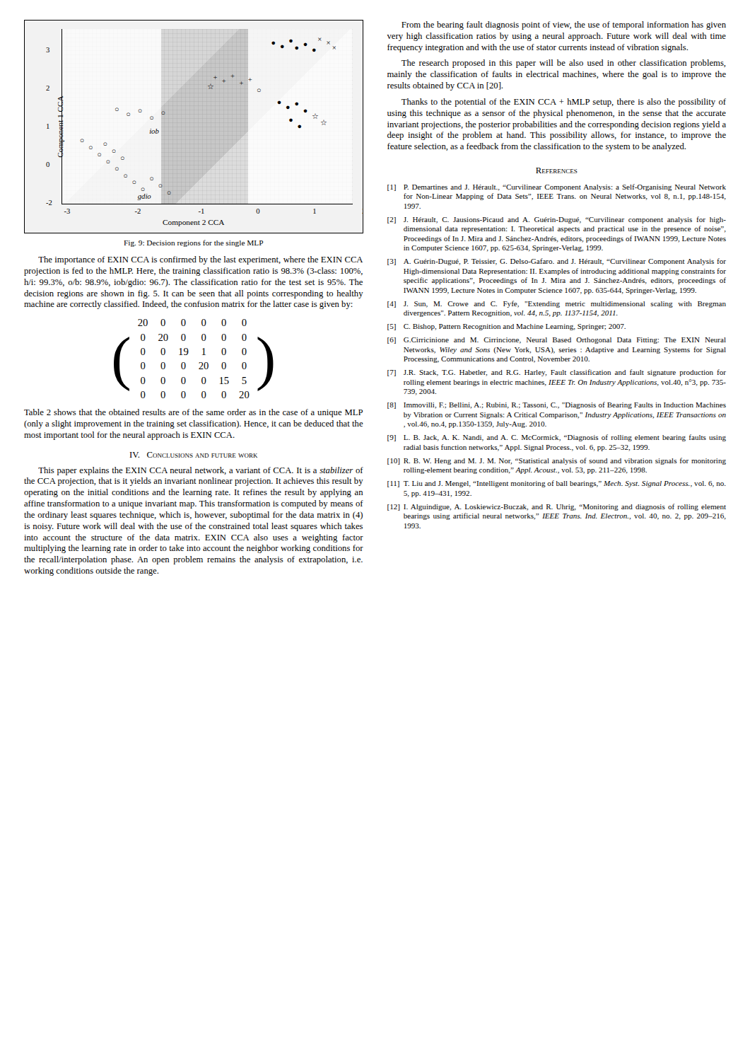iob gdio
Component 1 CCA 3 2 1 0 -2 -3 -2 -1 0 1 2 Component 2 CCA
Fig. 9: Decision regions for the single MLP
The importance of EXIN CCA is confirmed by the last experiment, where the EXIN CCA projection is fed to the hMLP. Here, the training classification ratio is 98.3% (3-class: 100%, h/i: 99.3%, o/b: 98.9%, iob/gdio: 96.7). The classification ratio for the test set is 95%. The decision regions are shown in fig. 5. It can be seen that all points corresponding to healthy machine are correctly classified. Indeed, the confusion matrix for the latter case is given by:
(
| 20 | 0 | 0 | 0 | 0 | 0 |
| 0 | 20 | 0 | 0 | 0 | 0 |
| 0 | 0 | 19 | 1 | 0 | 0 |
| 0 | 0 | 0 | 20 | 0 | 0 |
| 0 | 0 | 0 | 0 | 15 | 5 |
| 0 | 0 | 0 | 0 | 0 | 20 |
)
Table 2 shows that the obtained results are of the same order as in the case of a unique MLP (only a slight improvement in the training set classification). Hence, it can be deduced that the most important tool for the neural approach is EXIN CCA.
IV. Conclusions and future work
This paper explains the EXIN CCA neural network, a variant of CCA. It is a stabilizer of the CCA projection, that is it yields an invariant nonlinear projection. It achieves this result by operating on the initial conditions and the learning rate. It refines the result by applying an affine transformation to a unique invariant map. This transformation is computed by means of the ordinary least squares technique, which is, however, suboptimal for the data matrix in (4) is noisy. Future work will deal with the use of the constrained total least squares which takes into account the structure of the data matrix. EXIN CCA also uses a weighting factor multiplying the learning rate in order to take into account the neighbor working conditions for the recall/interpolation phase. An open problem remains the analysis of extrapolation, i.e. working conditions outside the range.
From the bearing fault diagnosis point of view, the use of temporal information has given very high classification ratios by using a neural approach. Future work will deal with time frequency integration and with the use of stator currents instead of vibration signals.
The research proposed in this paper will be also used in other classification problems, mainly the classification of faults in electrical machines, where the goal is to improve the results obtained by CCA in [20].
Thanks to the potential of the EXIN CCA + hMLP setup, there is also the possibility of using this technique as a sensor of the physical phenomenon, in the sense that the accurate invariant projections, the posterior probabilities and the corresponding decision regions yield a deep insight of the problem at hand. This possibility allows, for instance, to improve the feature selection, as a feedback from the classification to the system to be analyzed.
References
P. Demartines and J. Hérault., “Curvilinear Component Analysis: a Self-Organising Neural Network for Non-Linear Mapping of Data Sets”, IEEE Trans. on Neural Networks, vol 8, n.1, pp.148-154, 1997.
J. Hérault, C. Jausions-Picaud and A. Guérin-Dugué, “Curvilinear component analysis for high-dimensional data representation: I. Theoretical aspects and practical use in the presence of noise”, Proceedings of In J. Mira and J. Sánchez-Andrés, editors, proceedings of IWANN 1999, Lecture Notes in Computer Science 1607, pp. 625-634, Springer-Verlag, 1999.
A. Guérin-Dugué, P. Teissier, G. Delso-Gafaro. and J. Hérault, “Curvilinear Component Analysis for High-dimensional Data Representation: II. Examples of introducing additional mapping constraints for specific applications”, Proceedings of In J. Mira and J. Sánchez-Andrés, editors, proceedings of IWANN 1999, Lecture Notes in Computer Science 1607, pp. 635-644, Springer-Verlag, 1999.
J. Sun, M. Crowe and C. Fyfe, "Extending metric multidimensional scaling with Bregman divergences". Pattern Recognition, vol. 44, n.5, pp. 1137-1154, 2011.
C. Bishop, Pattern Recognition and Machine Learning, Springer; 2007.
G.Cirricinione and M. Cirrincione, Neural Based Orthogonal Data Fitting: The EXIN Neural Networks, Wiley and Sons (New York, USA), series : Adaptive and Learning Systems for Signal Processing, Communications and Control, November 2010.
J.R. Stack, T.G. Habetler, and R.G. Harley, Fault classification and fault signature production for rolling element bearings in electric machines, IEEE Tr. On Industry Applications, vol.40, n°3, pp. 735- 739, 2004.
Immovilli, F.; Bellini, A.; Rubini, R.; Tassoni, C., "Diagnosis of Bearing Faults in Induction Machines by Vibration or Current Signals: A Critical Comparison," Industry Applications, IEEE Transactions on , vol.46, no.4, pp.1350-1359, July-Aug. 2010.
L. B. Jack, A. K. Nandi, and A. C. McCormick, “Diagnosis of rolling element bearing faults using radial basis function networks,” Appl. Signal Process., vol. 6, pp. 25–32, 1999.
R. B. W. Heng and M. J. M. Nor, “Statistical analysis of sound and vibration signals for monitoring rolling-element bearing condition,” Appl. Acoust., vol. 53, pp. 211–226, 1998.
T. Liu and J. Mengel, “Intelligent monitoring of ball bearings,” Mech. Syst. Signal Process., vol. 6, no. 5, pp. 419–431, 1992.
I. Alguindigue, A. Loskiewicz-Buczak, and R. Uhrig, “Monitoring and diagnosis of rolling element bearings using artificial neural networks,” IEEE Trans. Ind. Electron., vol. 40, no. 2, pp. 209–216, 1993.